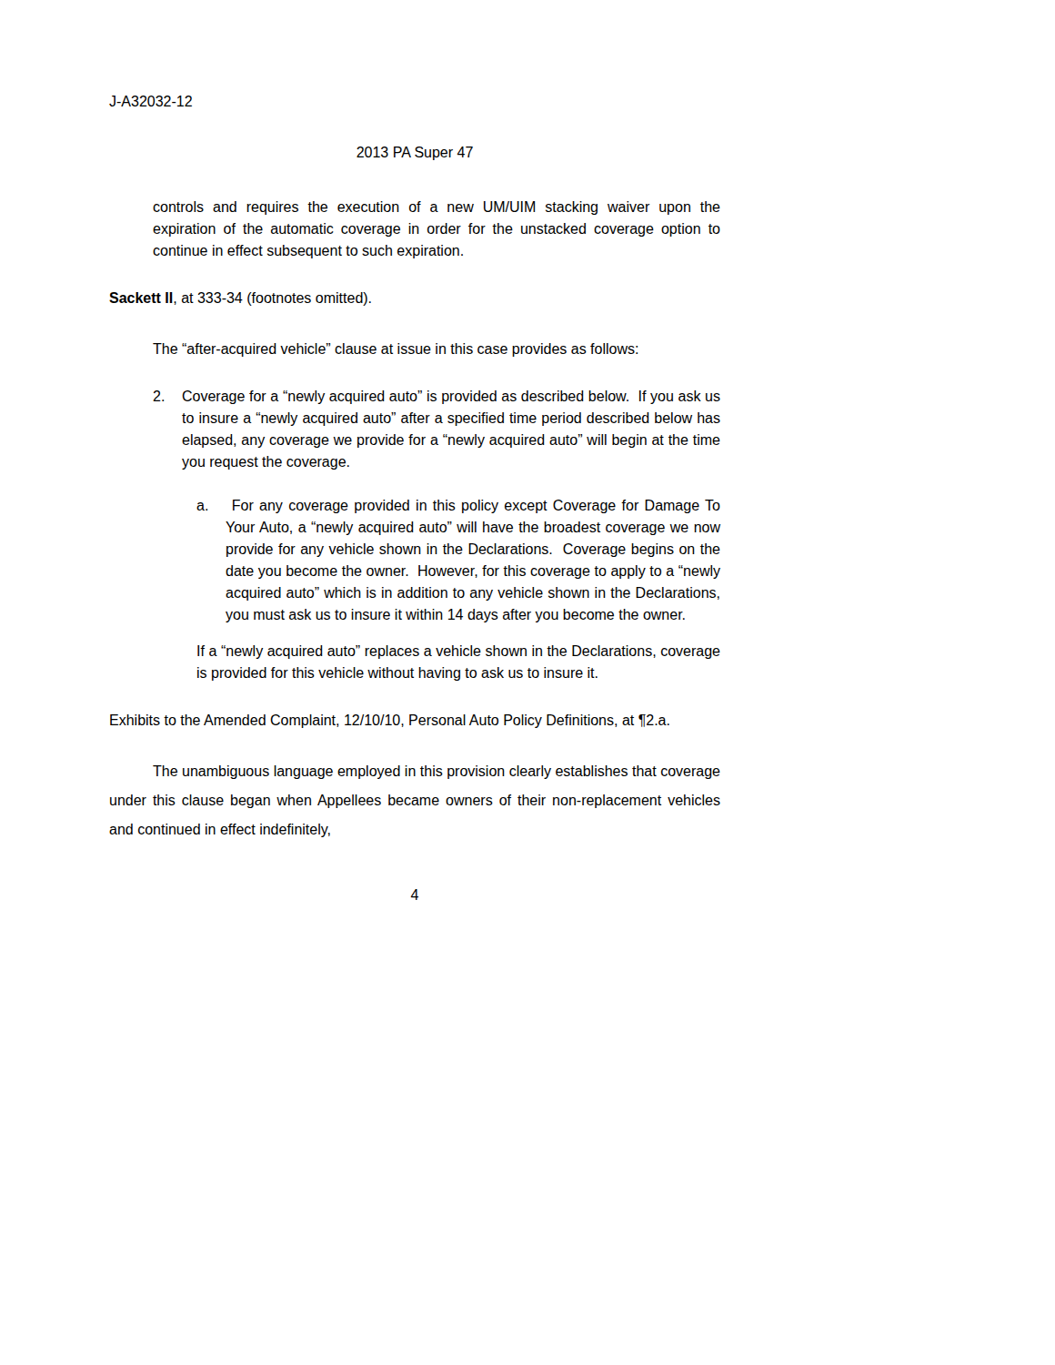J-A32032-12
2013 PA Super 47
controls and requires the execution of a new UM/UIM stacking waiver upon the expiration of the automatic coverage in order for the unstacked coverage option to continue in effect subsequent to such expiration.
Sackett II, at 333-34 (footnotes omitted).
The “after-acquired vehicle” clause at issue in this case provides as follows:
2. Coverage for a “newly acquired auto” is provided as described below. If you ask us to insure a “newly acquired auto” after a specified time period described below has elapsed, any coverage we provide for a “newly acquired auto” will begin at the time you request the coverage.
a. For any coverage provided in this policy except Coverage for Damage To Your Auto, a “newly acquired auto” will have the broadest coverage we now provide for any vehicle shown in the Declarations. Coverage begins on the date you become the owner. However, for this coverage to apply to a “newly acquired auto” which is in addition to any vehicle shown in the Declarations, you must ask us to insure it within 14 days after you become the owner.
If a “newly acquired auto” replaces a vehicle shown in the Declarations, coverage is provided for this vehicle without having to ask us to insure it.
Exhibits to the Amended Complaint, 12/10/10, Personal Auto Policy Definitions, at ¶2.a.
The unambiguous language employed in this provision clearly establishes that coverage under this clause began when Appellees became owners of their non-replacement vehicles and continued in effect indefinitely,
4